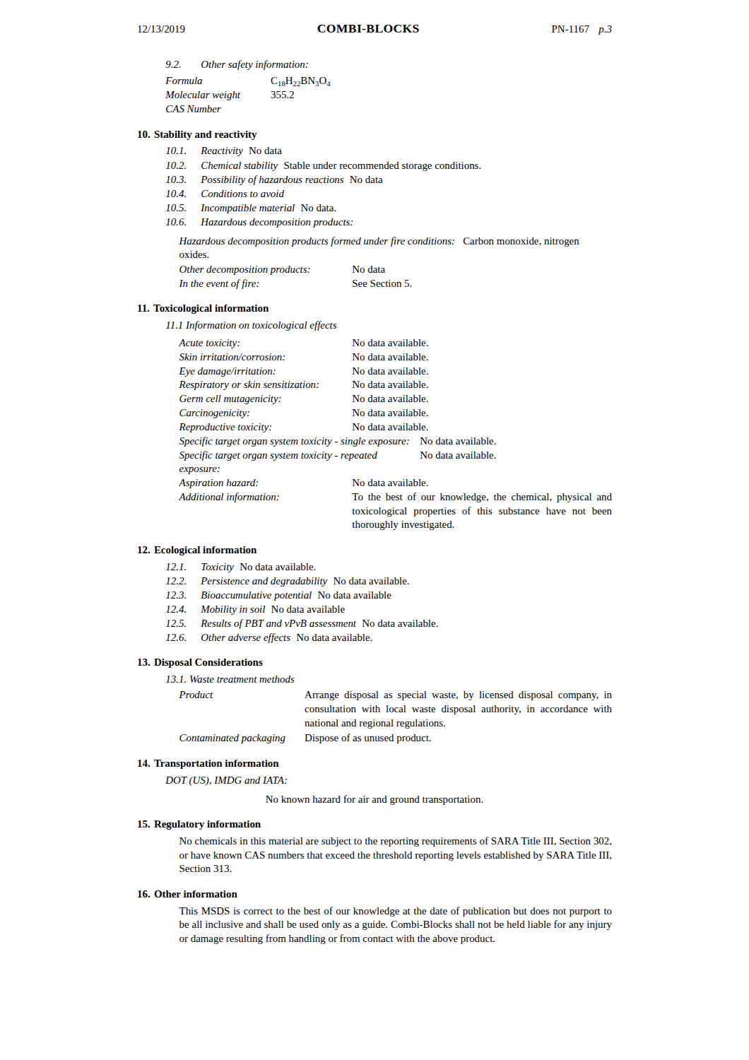12/13/2019
COMBI-BLOCKS
PN-1167p.3
9.2.
Other safety information:
Formula
C18H22BN3O4
Molecular weight
355.2
CAS Number
10. Stability and reactivity
10.1.
Reactivity
No data
10.2.
Chemical stability
Stable under recommended storage conditions.
10.3.
Possibility of hazardous reactions
No data
10.4.
Conditions to avoid
10.5.
Incompatible material
No data.
10.6.
Hazardous decomposition products:
Hazardous decomposition products formed under fire conditions: Carbon monoxide, nitrogen oxides.
Other decomposition products:
No data
In the event of fire:
See Section 5.
11. Toxicological information
11.1 Information on toxicological effects
Acute toxicity:
No data available.
Skin irritation/corrosion:
No data available.
Eye damage/irritation:
No data available.
Respiratory or skin sensitization:
No data available.
Germ cell mutagenicity:
No data available.
Carcinogenicity:
No data available.
Reproductive toxicity:
No data available.
Specific target organ system toxicity - single exposure:
No data available.
Specific target organ system toxicity - repeated exposure:
No data available.
Aspiration hazard:
No data available.
Additional information:
To the best of our knowledge, the chemical, physical and toxicological properties of this substance have not been thoroughly investigated.
12. Ecological information
12.1.
Toxicity
No data available.
12.2.
Persistence and degradability
No data available.
12.3.
Bioaccumulative potential
No data available
12.4.
Mobility in soil
No data available
12.5.
Results of PBT and vPvB assessment
No data available.
12.6.
Other adverse effects
No data available.
13. Disposal Considerations
13.1. Waste treatment methods
Product
Arrange disposal as special waste, by licensed disposal company, in consultation with local waste disposal authority, in accordance with national and regional regulations.
Contaminated packaging
Dispose of as unused product.
14. Transportation information
DOT (US), IMDG and IATA:
No known hazard for air and ground transportation.
15. Regulatory information
No chemicals in this material are subject to the reporting requirements of SARA Title III, Section 302, or have known CAS numbers that exceed the threshold reporting levels established by SARA Title III, Section 313.
16. Other information
This MSDS is correct to the best of our knowledge at the date of publication but does not purport to be all inclusive and shall be used only as a guide. Combi-Blocks shall not be held liable for any injury or damage resulting from handling or from contact with the above product.